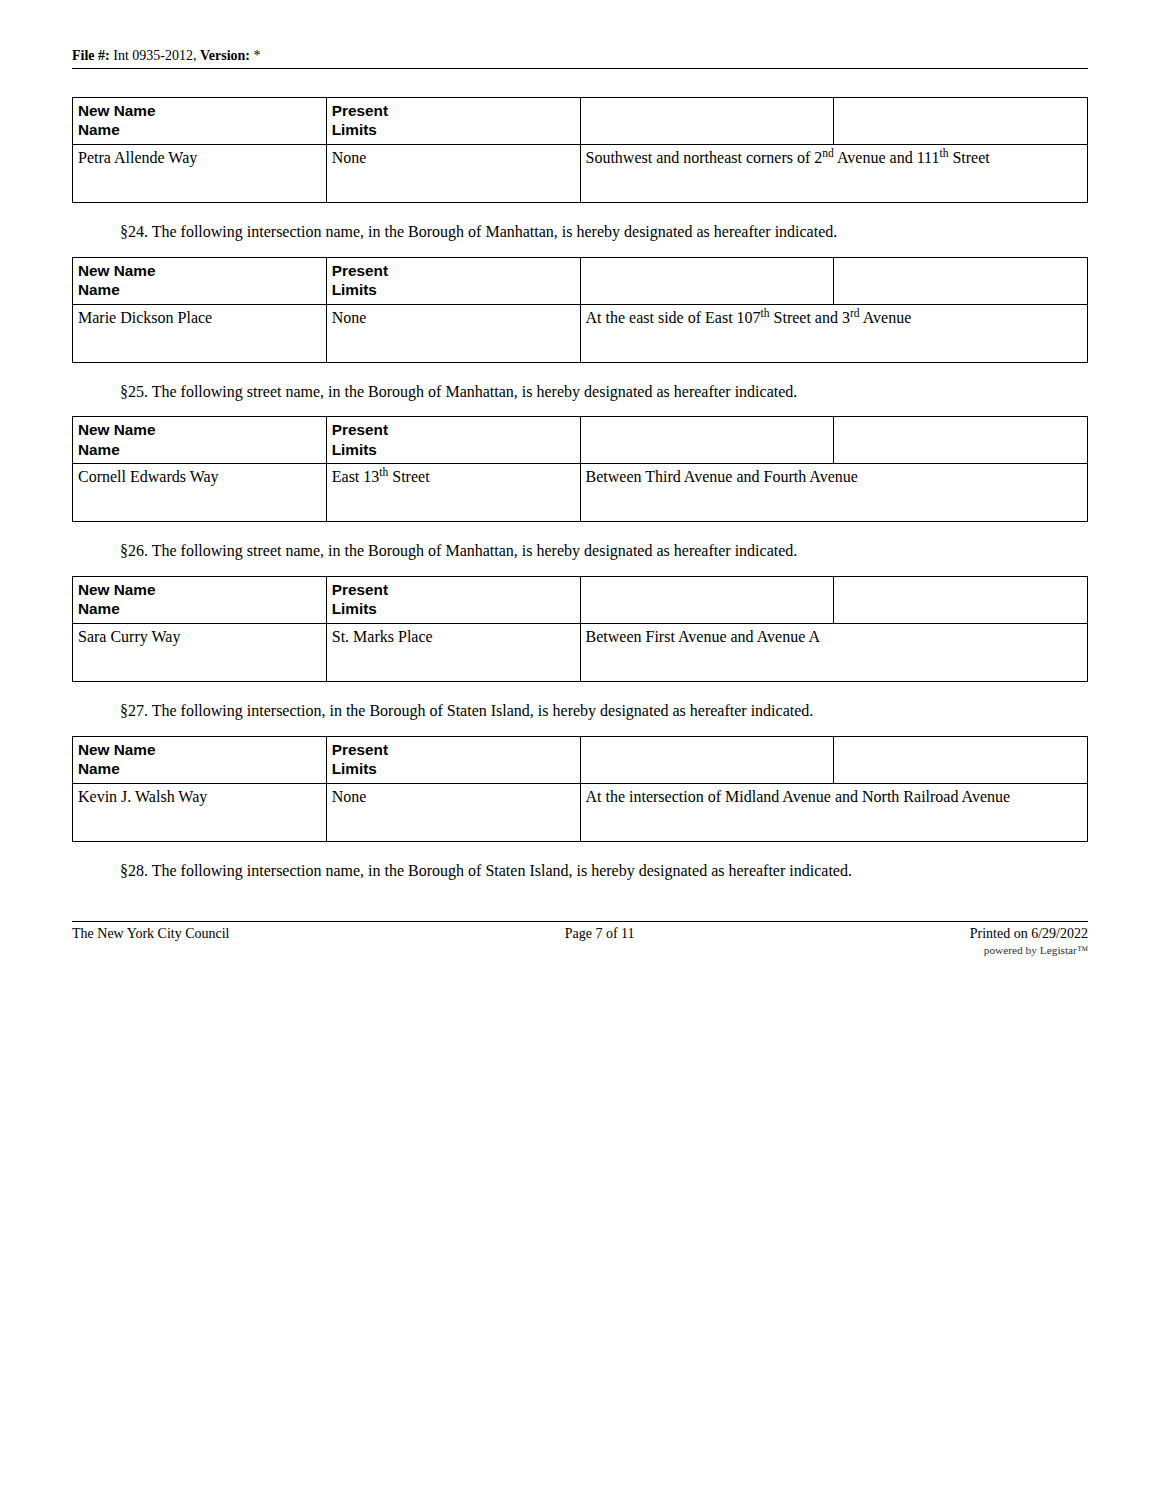File #: Int 0935-2012, Version: *
| New Name Name | Present Limits | | |
| Petra Allende Way | None | Southwest and northeast corners of 2 nd Avenue and 111 th Street |
§24. The following intersection name, in the Borough of Manhattan, is hereby designated as hereafter indicated.
| New Name Name | Present Limits | | |
| Marie Dickson Place | None | At the east side of East 107 th Street and 3 rd Avenue |
§25. The following street name, in the Borough of Manhattan, is hereby designated as hereafter indicated.
| New Name Name | Present Limits | | |
| Cornell Edwards Way | East 13 th Street | Between Third Avenue and Fourth Avenue |
§26. The following street name, in the Borough of Manhattan, is hereby designated as hereafter indicated.
| New Name Name | Present Limits | | |
| Sara Curry Way | St. Marks Place | Between First Avenue and Avenue A |
§27. The following intersection, in the Borough of Staten Island, is hereby designated as hereafter indicated.
| New Name Name | Present Limits | | |
| Kevin J. Walsh Way | None | At the intersection of Midland Avenue and North Railroad Avenue |
§28. The following intersection name, in the Borough of Staten Island, is hereby designated as hereafter indicated.
The New York City Council
Page 7 of 11
Printed on 6/29/2022
powered by Legistar™